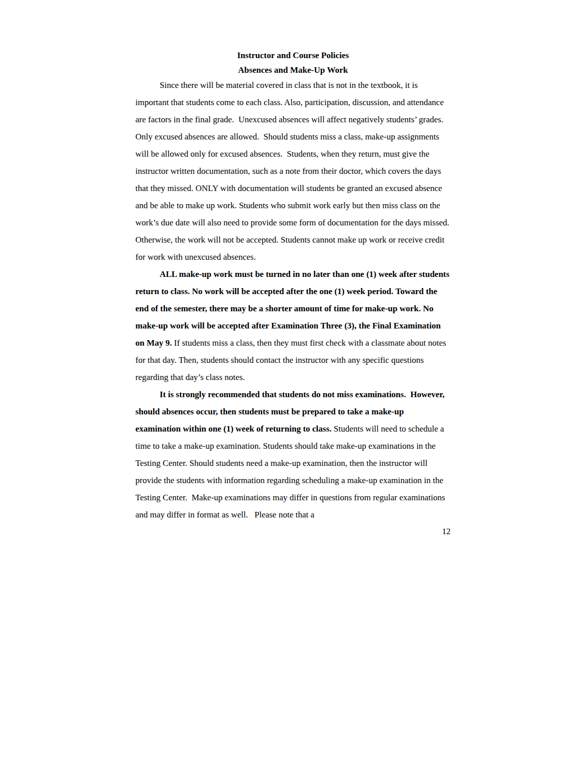Instructor and Course Policies
Absences and Make-Up Work
Since there will be material covered in class that is not in the textbook, it is important that students come to each class. Also, participation, discussion, and attendance are factors in the final grade. Unexcused absences will affect negatively students’ grades. Only excused absences are allowed. Should students miss a class, make-up assignments will be allowed only for excused absences. Students, when they return, must give the instructor written documentation, such as a note from their doctor, which covers the days that they missed. ONLY with documentation will students be granted an excused absence and be able to make up work. Students who submit work early but then miss class on the work’s due date will also need to provide some form of documentation for the days missed. Otherwise, the work will not be accepted. Students cannot make up work or receive credit for work with unexcused absences.
ALL make-up work must be turned in no later than one (1) week after students return to class. No work will be accepted after the one (1) week period. Toward the end of the semester, there may be a shorter amount of time for make-up work. No make-up work will be accepted after Examination Three (3), the Final Examination on May 9. If students miss a class, then they must first check with a classmate about notes for that day. Then, students should contact the instructor with any specific questions regarding that day’s class notes.
It is strongly recommended that students do not miss examinations. However, should absences occur, then students must be prepared to take a make-up examination within one (1) week of returning to class. Students will need to schedule a time to take a make-up examination. Students should take make-up examinations in the Testing Center. Should students need a make-up examination, then the instructor will provide the students with information regarding scheduling a make-up examination in the Testing Center. Make-up examinations may differ in questions from regular examinations and may differ in format as well. Please note that a
12